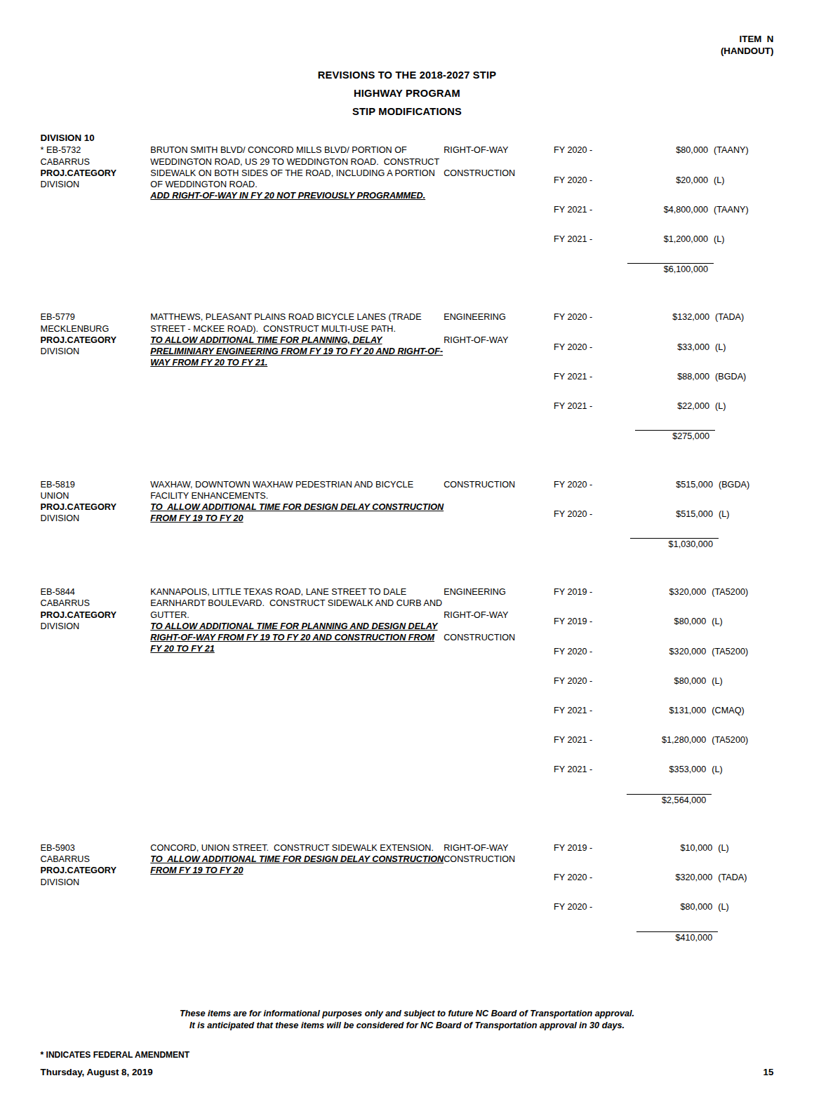ITEM N
(HANDOUT)
REVISIONS TO THE 2018-2027 STIP
HIGHWAY PROGRAM
STIP MODIFICATIONS
DIVISION 10
| * EB-5732 CABARRUS PROJ.CATEGORY DIVISION | BRUTON SMITH BLVD/ CONCORD MILLS BLVD/ PORTION OF WEDDINGTON ROAD, US 29 TO WEDDINGTON ROAD. CONSTRUCT SIDEWALK ON BOTH SIDES OF THE ROAD, INCLUDING A PORTION OF WEDDINGTON ROAD. ADD RIGHT-OF-WAY IN FY 20 NOT PREVIOUSLY PROGRAMMED. | RIGHT-OF-WAY CONSTRUCTION | / FY 2020 - / $80,000 / (TAANY) / / FY 2020 - / $20,000 / (L) / / FY 2021 - / $4,800,000 / (TAANY) / / FY 2021 - / $1,200,000 / (L) / / / $6,100,000 / / |
| EB-5779 MECKLENBURG PROJ.CATEGORY DIVISION | MATTHEWS, PLEASANT PLAINS ROAD BICYCLE LANES (TRADE STREET - MCKEE ROAD). CONSTRUCT MULTI-USE PATH. TO ALLOW ADDITIONAL TIME FOR PLANNING, DELAY PRELIMINIARY ENGINEERING FROM FY 19 TO FY 20 AND RIGHT-OF-WAY FROM FY 20 TO FY 21. | ENGINEERING RIGHT-OF-WAY | / FY 2020 - / $132,000 / (TADA) / / FY 2020 - / $33,000 / (L) / / FY 2021 - / $88,000 / (BGDA) / / FY 2021 - / $22,000 / (L) / / / $275,000 / / |
| EB-5819 UNION PROJ.CATEGORY DIVISION | WAXHAW, DOWNTOWN WAXHAW PEDESTRIAN AND BICYCLE FACILITY ENHANCEMENTS. TO ALLOW ADDITIONAL TIME FOR DESIGN DELAY CONSTRUCTION FROM FY 19 TO FY 20 | CONSTRUCTION | / FY 2020 - / $515,000 / (BGDA) / / FY 2020 - / $515,000 / (L) / / / $1,030,000 / / |
| EB-5844 CABARRUS PROJ.CATEGORY DIVISION | KANNAPOLIS, LITTLE TEXAS ROAD, LANE STREET TO DALE EARNHARDT BOULEVARD. CONSTRUCT SIDEWALK AND CURB AND GUTTER. TO ALLOW ADDITIONAL TIME FOR PLANNING AND DESIGN DELAY RIGHT-OF-WAY FROM FY 19 TO FY 20 AND CONSTRUCTION FROM FY 20 TO FY 21 | ENGINEERING RIGHT-OF-WAY CONSTRUCTION | / FY 2019 - / $320,000 / (TA5200) / / FY 2019 - / $80,000 / (L) / / FY 2020 - / $320,000 / (TA5200) / / FY 2020 - / $80,000 / (L) / / FY 2021 - / $131,000 / (CMAQ) / / FY 2021 - / $1,280,000 / (TA5200) / / FY 2021 - / $353,000 / (L) / / / $2,564,000 / / |
| EB-5903 CABARRUS PROJ.CATEGORY DIVISION | CONCORD, UNION STREET. CONSTRUCT SIDEWALK EXTENSION. TO ALLOW ADDITIONAL TIME FOR DESIGN DELAY CONSTRUCTION FROM FY 19 TO FY 20 | RIGHT-OF-WAY CONSTRUCTION | / FY 2019 - / $10,000 / (L) / / FY 2020 - / $320,000 / (TADA) / / FY 2020 - / $80,000 / (L) / / / $410,000 / / |
These items are for informational purposes only and subject to future NC Board of Transportation approval.
It is anticipated that these items will be considered for NC Board of Transportation approval in 30 days.
* INDICATES FEDERAL AMENDMENT
Thursday, August 8, 2019 15